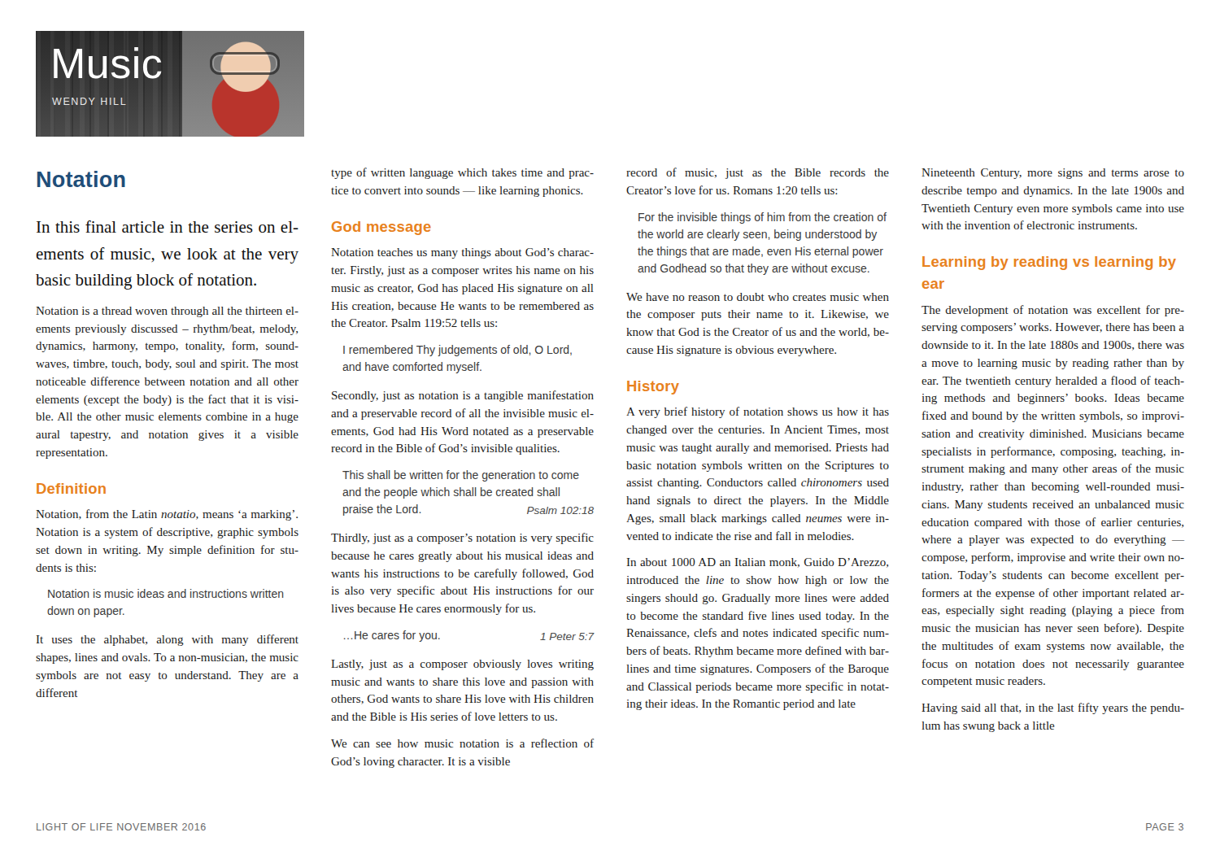Music
Wendy Hill
Notation
In this final article in the series on elements of music, we look at the very basic building block of notation.
Notation is a thread woven through all the thirteen elements previously discussed – rhythm/beat, melody, dynamics, harmony, tempo, tonality, form, soundwaves, timbre, touch, body, soul and spirit. The most noticeable difference between notation and all other elements (except the body) is the fact that it is visible. All the other music elements combine in a huge aural tapestry, and notation gives it a visible representation.
Definition
Notation, from the Latin notatio, means ‘a marking’. Notation is a system of descriptive, graphic symbols set down in writing. My simple definition for students is this:
Notation is music ideas and instructions written down on paper.
It uses the alphabet, along with many different shapes, lines and ovals. To a non-musician, the music symbols are not easy to understand. They are a different
type of written language which takes time and practice to convert into sounds — like learning phonics.
God message
Notation teaches us many things about God’s character. Firstly, just as a composer writes his name on his music as creator, God has placed His signature on all His creation, because He wants to be remembered as the Creator. Psalm 119:52 tells us:
I remembered Thy judgements of old, O Lord, and have comforted myself.
Secondly, just as notation is a tangible manifestation and a preservable record of all the invisible music elements, God had His Word notated as a preservable record in the Bible of God’s invisible qualities.
This shall be written for the generation to come and the people which shall be created shall praise the Lord. Psalm 102:18
Thirdly, just as a composer’s notation is very specific because he cares greatly about his musical ideas and wants his instructions to be carefully followed, God is also very specific about His instructions for our lives because He cares enormously for us.
…He cares for you. 1 Peter 5:7
Lastly, just as a composer obviously loves writing music and wants to share this love and passion with others, God wants to share His love with His children and the Bible is His series of love letters to us.
We can see how music notation is a reflection of God’s loving character. It is a visible
record of music, just as the Bible records the Creator’s love for us. Romans 1:20 tells us:
For the invisible things of him from the creation of the world are clearly seen, being understood by the things that are made, even His eternal power and Godhead so that they are without excuse.
We have no reason to doubt who creates music when the composer puts their name to it. Likewise, we know that God is the Creator of us and the world, because His signature is obvious everywhere.
History
A very brief history of notation shows us how it has changed over the centuries. In Ancient Times, most music was taught aurally and memorised. Priests had basic notation symbols written on the Scriptures to assist chanting. Conductors called chironomers used hand signals to direct the players. In the Middle Ages, small black markings called neumes were invented to indicate the rise and fall in melodies.
In about 1000 AD an Italian monk, Guido D’Arezzo, introduced the line to show how high or low the singers should go. Gradually more lines were added to become the standard five lines used today. In the Renaissance, clefs and notes indicated specific numbers of beats. Rhythm became more defined with barlines and time signatures. Composers of the Baroque and Classical periods became more specific in notating their ideas. In the Romantic period and late
Nineteenth Century, more signs and terms arose to describe tempo and dynamics. In the late 1900s and Twentieth Century even more symbols came into use with the invention of electronic instruments.
Learning by reading vs learning by ear
The development of notation was excellent for preserving composers’ works. However, there has been a downside to it. In the late 1880s and 1900s, there was a move to learning music by reading rather than by ear. The twentieth century heralded a flood of teaching methods and beginners’ books. Ideas became fixed and bound by the written symbols, so improvisation and creativity diminished. Musicians became specialists in performance, composing, teaching, instrument making and many other areas of the music industry, rather than becoming well-rounded musicians. Many students received an unbalanced music education compared with those of earlier centuries, where a player was expected to do everything — compose, perform, improvise and write their own notation. Today’s students can become excellent performers at the expense of other important related areas, especially sight reading (playing a piece from music the musician has never seen before). Despite the multitudes of exam systems now available, the focus on notation does not necessarily guarantee competent music readers.
Having said all that, in the last fifty years the pendulum has swung back a little
Light of Life November 2016
Page 3